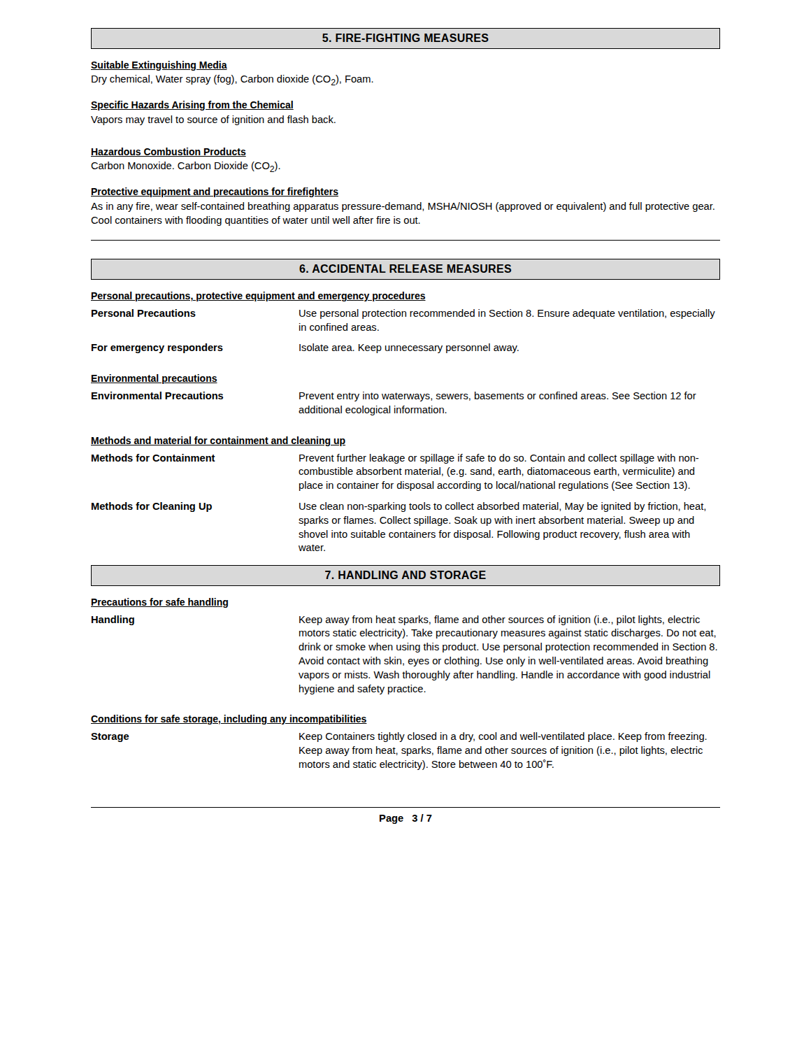5. FIRE-FIGHTING MEASURES
Suitable Extinguishing Media
Dry chemical, Water spray (fog), Carbon dioxide (CO2), Foam.
Specific Hazards Arising from the Chemical
Vapors may travel to source of ignition and flash back.
Hazardous Combustion Products
Carbon Monoxide. Carbon Dioxide (CO2).
Protective equipment and precautions for firefighters
As in any fire, wear self-contained breathing apparatus pressure-demand, MSHA/NIOSH (approved or equivalent) and full protective gear. Cool containers with flooding quantities of water until well after fire is out.
6. ACCIDENTAL RELEASE MEASURES
Personal precautions, protective equipment and emergency procedures
| Personal Precautions | Use personal protection recommended in Section 8. Ensure adequate ventilation, especially in confined areas. |
| For emergency responders | Isolate area. Keep unnecessary personnel away. |
Environmental precautions
| Environmental Precautions | Prevent entry into waterways, sewers, basements or confined areas. See Section 12 for additional ecological information. |
Methods and material for containment and cleaning up
| Methods for Containment | Prevent further leakage or spillage if safe to do so. Contain and collect spillage with non-combustible absorbent material, (e.g. sand, earth, diatomaceous earth, vermiculite) and place in container for disposal according to local/national regulations (See Section 13). |
| Methods for Cleaning Up | Use clean non-sparking tools to collect absorbed material, May be ignited by friction, heat, sparks or flames. Collect spillage. Soak up with inert absorbent material. Sweep up and shovel into suitable containers for disposal. Following product recovery, flush area with water. |
7. HANDLING AND STORAGE
Precautions for safe handling
| Handling | Keep away from heat sparks, flame and other sources of ignition (i.e., pilot lights, electric motors static electricity). Take precautionary measures against static discharges. Do not eat, drink or smoke when using this product. Use personal protection recommended in Section 8. Avoid contact with skin, eyes or clothing. Use only in well-ventilated areas. Avoid breathing vapors or mists. Wash thoroughly after handling. Handle in accordance with good industrial hygiene and safety practice. |
Conditions for safe storage, including any incompatibilities
| Storage | Keep Containers tightly closed in a dry, cool and well-ventilated place. Keep from freezing. Keep away from heat, sparks, flame and other sources of ignition (i.e., pilot lights, electric motors and static electricity). Store between 40 to 100˚F. |
Page 3 / 7